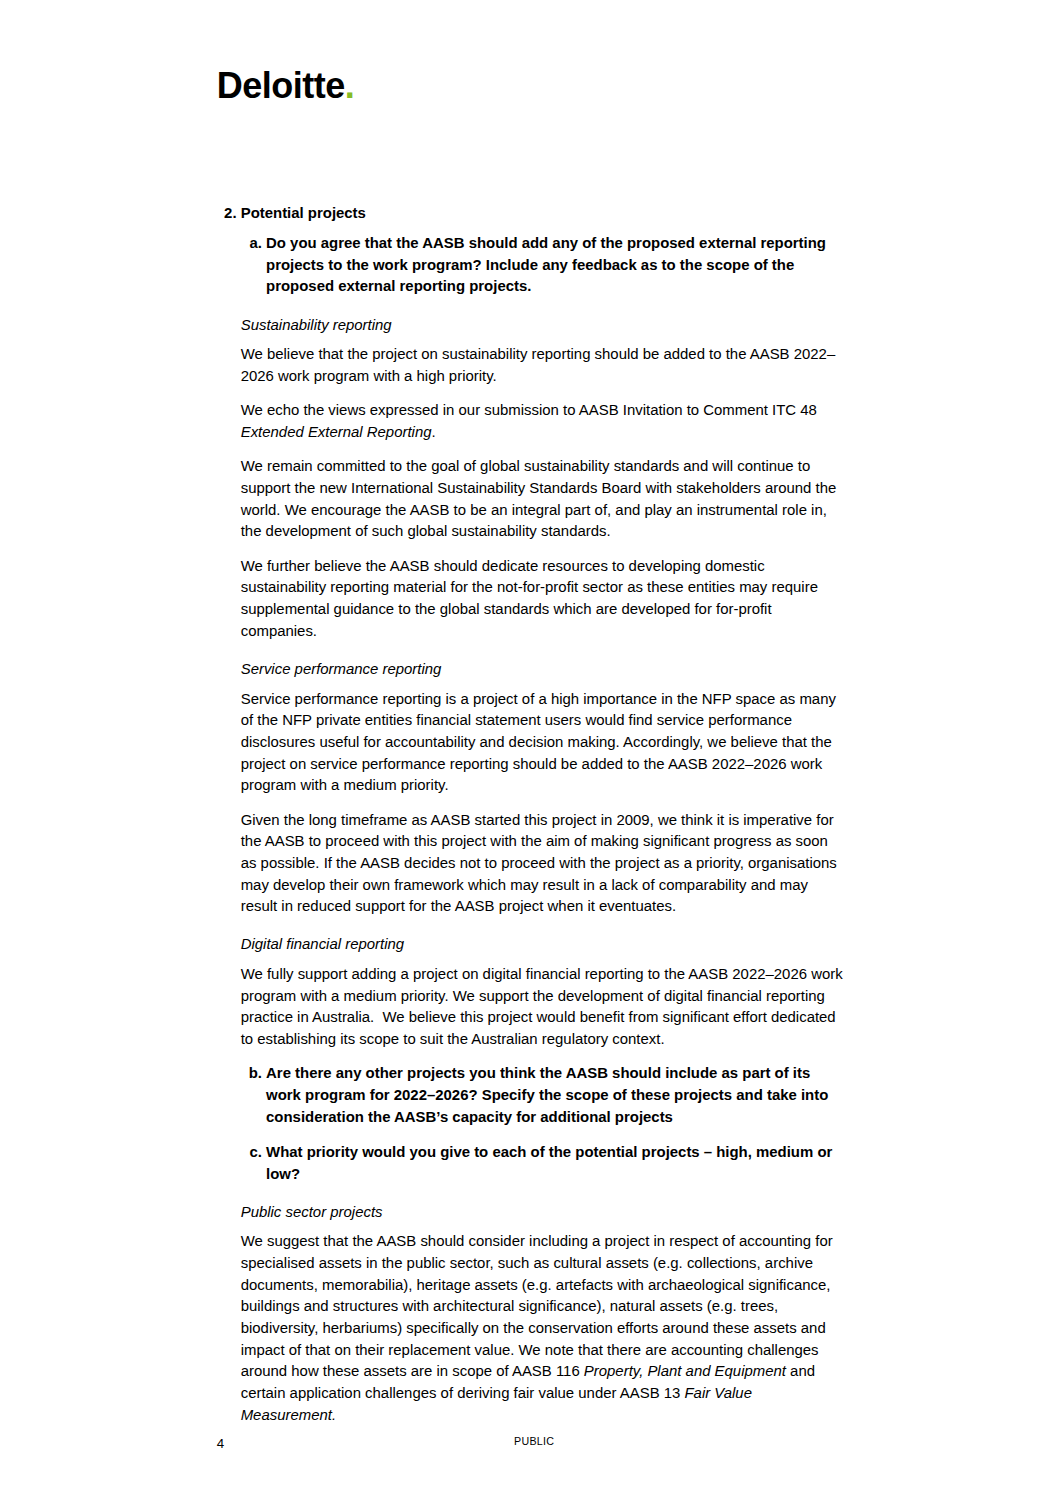Deloitte.
Potential projects
Do you agree that the AASB should add any of the proposed external reporting projects to the work program? Include any feedback as to the scope of the proposed external reporting projects.
Sustainability reporting
We believe that the project on sustainability reporting should be added to the AASB 2022–2026 work program with a high priority.
We echo the views expressed in our submission to AASB Invitation to Comment ITC 48 Extended External Reporting.
We remain committed to the goal of global sustainability standards and will continue to support the new International Sustainability Standards Board with stakeholders around the world. We encourage the AASB to be an integral part of, and play an instrumental role in, the development of such global sustainability standards.
We further believe the AASB should dedicate resources to developing domestic sustainability reporting material for the not-for-profit sector as these entities may require supplemental guidance to the global standards which are developed for for-profit companies.
Service performance reporting
Service performance reporting is a project of a high importance in the NFP space as many of the NFP private entities financial statement users would find service performance disclosures useful for accountability and decision making. Accordingly, we believe that the project on service performance reporting should be added to the AASB 2022–2026 work program with a medium priority.
Given the long timeframe as AASB started this project in 2009, we think it is imperative for the AASB to proceed with this project with the aim of making significant progress as soon as possible. If the AASB decides not to proceed with the project as a priority, organisations may develop their own framework which may result in a lack of comparability and may result in reduced support for the AASB project when it eventuates.
Digital financial reporting
We fully support adding a project on digital financial reporting to the AASB 2022–2026 work program with a medium priority. We support the development of digital financial reporting practice in Australia. We believe this project would benefit from significant effort dedicated to establishing its scope to suit the Australian regulatory context.
Are there any other projects you think the AASB should include as part of its work program for 2022–2026? Specify the scope of these projects and take into consideration the AASB’s capacity for additional projects
What priority would you give to each of the potential projects – high, medium or low?
Public sector projects
We suggest that the AASB should consider including a project in respect of accounting for specialised assets in the public sector, such as cultural assets (e.g. collections, archive documents, memorabilia), heritage assets (e.g. artefacts with archaeological significance, buildings and structures with architectural significance), natural assets (e.g. trees, biodiversity, herbariums) specifically on the conservation efforts around these assets and impact of that on their replacement value. We note that there are accounting challenges around how these assets are in scope of AASB 116 Property, Plant and Equipment and certain application challenges of deriving fair value under AASB 13 Fair Value Measurement.
4
PUBLIC